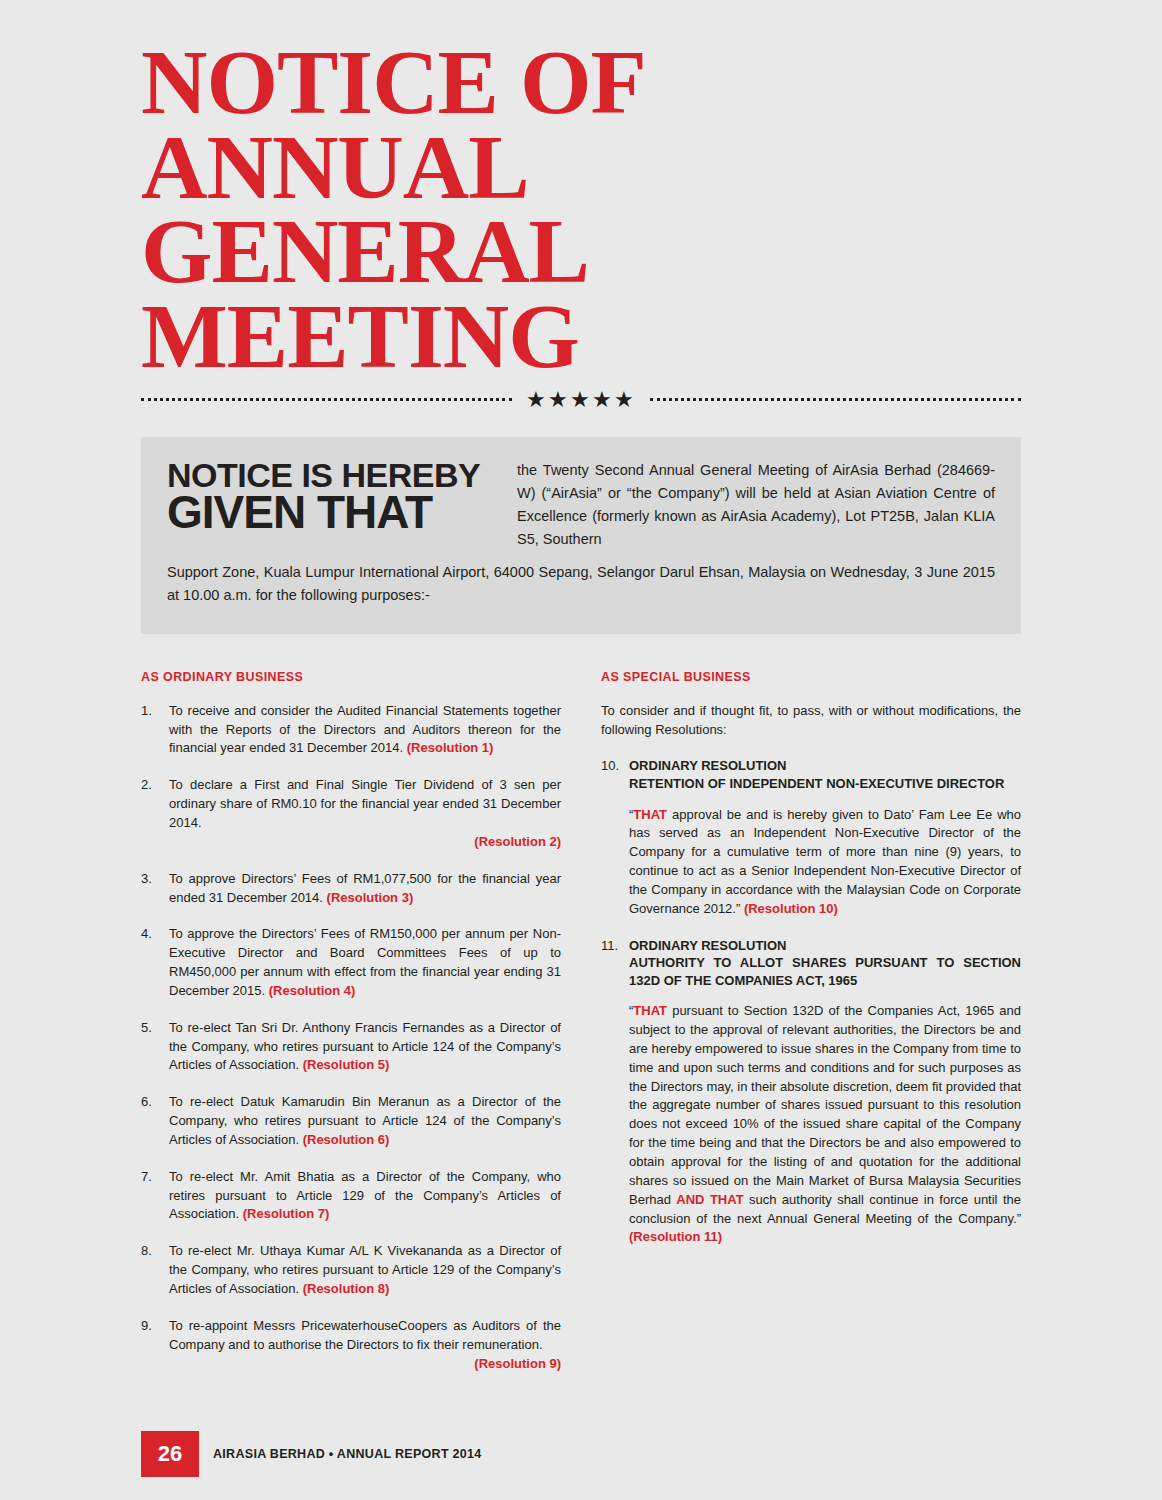Notice of Annual
General Meeting
★★★★★
Notice is hereby given that
the Twenty Second Annual General Meeting of AirAsia Berhad (284669-W) (“AirAsia” or “the Company”) will be held at Asian Aviation Centre of Excellence (formerly known as AirAsia Academy), Lot PT25B, Jalan KLIA S5, Southern
Support Zone, Kuala Lumpur International Airport, 64000 Sepang, Selangor Darul Ehsan, Malaysia on Wednesday, 3 June 2015 at 10.00 a.m. for the following purposes:-
As Ordinary Business
1. To receive and consider the Audited Financial Statements together with the Reports of the Directors and Auditors thereon for the financial year ended 31 December 2014. (Resolution 1)
2. To declare a First and Final Single Tier Dividend of 3 sen per ordinary share of RM0.10 for the financial year ended 31 December 2014. (Resolution 2)
3. To approve Directors’ Fees of RM1,077,500 for the financial year ended 31 December 2014. (Resolution 3)
4. To approve the Directors’ Fees of RM150,000 per annum per Non-Executive Director and Board Committees Fees of up to RM450,000 per annum with effect from the financial year ending 31 December 2015. (Resolution 4)
5. To re-elect Tan Sri Dr. Anthony Francis Fernandes as a Director of the Company, who retires pursuant to Article 124 of the Company’s Articles of Association. (Resolution 5)
6. To re-elect Datuk Kamarudin Bin Meranun as a Director of the Company, who retires pursuant to Article 124 of the Company’s Articles of Association. (Resolution 6)
7. To re-elect Mr. Amit Bhatia as a Director of the Company, who retires pursuant to Article 129 of the Company’s Articles of Association. (Resolution 7)
8. To re-elect Mr. Uthaya Kumar A/L K Vivekananda as a Director of the Company, who retires pursuant to Article 129 of the Company’s Articles of Association. (Resolution 8)
9. To re-appoint Messrs PricewaterhouseCoopers as Auditors of the Company and to authorise the Directors to fix their remuneration. (Resolution 9)
As Special Business
To consider and if thought fit, to pass, with or without modifications, the following Resolutions:
10.
Ordinary Resolution
Retention of Independent Non-Executive Director
“THAT approval be and is hereby given to Dato’ Fam Lee Ee who has served as an Independent Non-Executive Director of the Company for a cumulative term of more than nine (9) years, to continue to act as a Senior Independent Non-Executive Director of the Company in accordance with the Malaysian Code on Corporate Governance 2012.” (Resolution 10)
11.
Ordinary Resolution
Authority to Allot Shares Pursuant to Section 132D of The Companies Act, 1965
“THAT pursuant to Section 132D of the Companies Act, 1965 and subject to the approval of relevant authorities, the Directors be and are hereby empowered to issue shares in the Company from time to time and upon such terms and conditions and for such purposes as the Directors may, in their absolute discretion, deem fit provided that the aggregate number of shares issued pursuant to this resolution does not exceed 10% of the issued share capital of the Company for the time being and that the Directors be and also empowered to obtain approval for the listing of and quotation for the additional shares so issued on the Main Market of Bursa Malaysia Securities Berhad AND THAT such authority shall continue in force until the conclusion of the next Annual General Meeting of the Company.” (Resolution 11)
26
AirAsia Berhad • Annual Report 2014